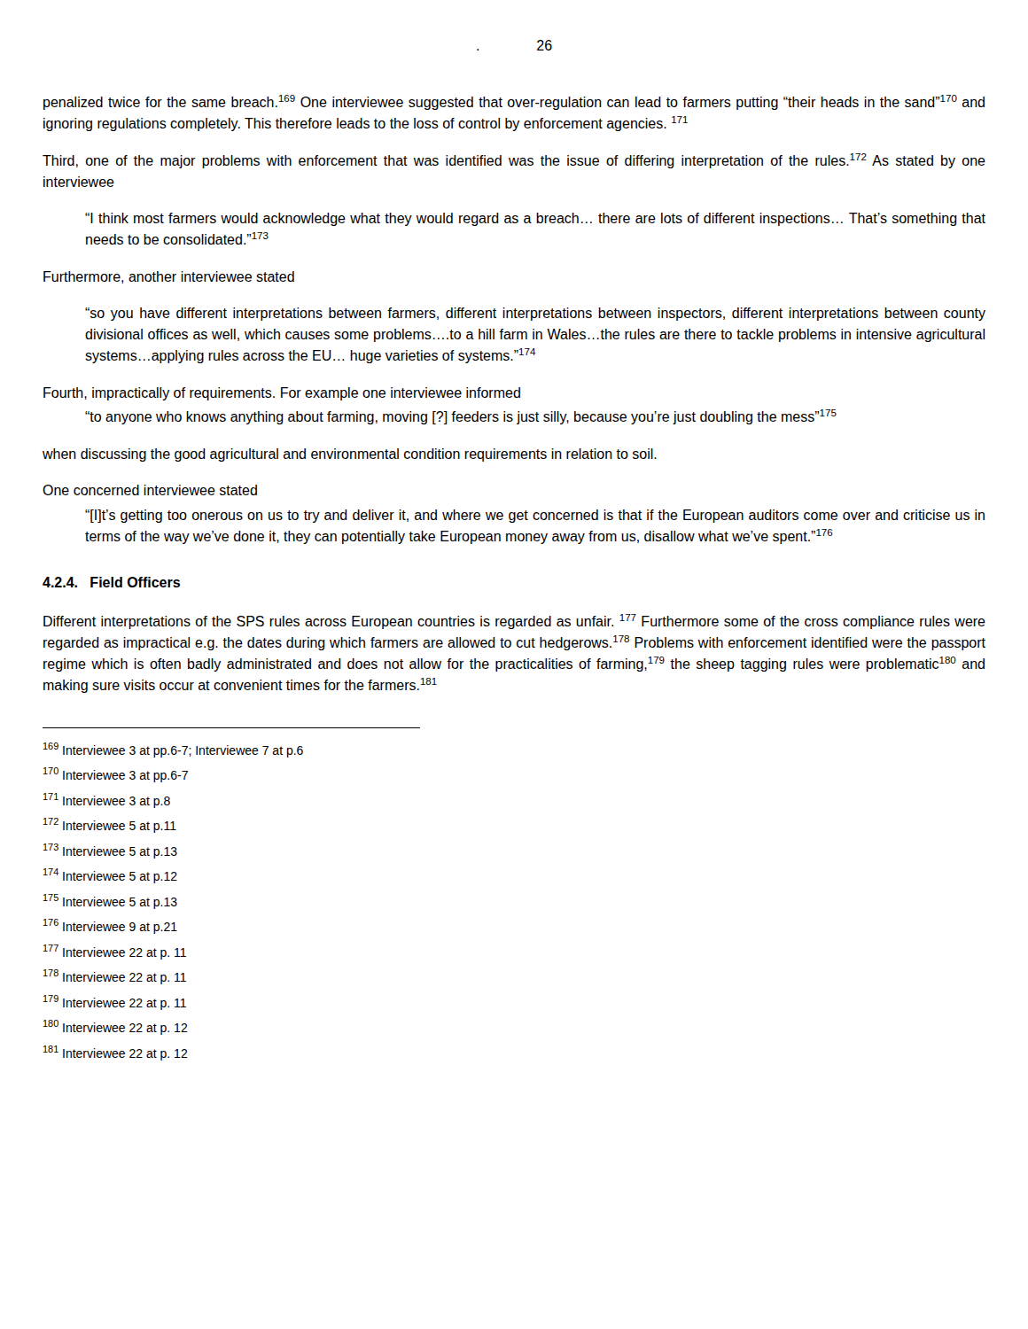. 26
penalized twice for the same breach.169 One interviewee suggested that over-regulation can lead to farmers putting “their heads in the sand”170 and ignoring regulations completely. This therefore leads to the loss of control by enforcement agencies. 171
Third, one of the major problems with enforcement that was identified was the issue of differing interpretation of the rules.172 As stated by one interviewee
“I think most farmers would acknowledge what they would regard as a breach… there are lots of different inspections… That’s something that needs to be consolidated.”173
Furthermore, another interviewee stated
“so you have different interpretations between farmers, different interpretations between inspectors, different interpretations between county divisional offices as well, which causes some problems….to a hill farm in Wales…the rules are there to tackle problems in intensive agricultural systems…applying rules across the EU… huge varieties of systems.”174
Fourth, impractically of requirements. For example one interviewee informed
“to anyone who knows anything about farming, moving [?] feeders is just silly, because you’re just doubling the mess”175
when discussing the good agricultural and environmental condition requirements in relation to soil.
One concerned interviewee stated
“[I]t’s getting too onerous on us to try and deliver it, and where we get concerned is that if the European auditors come over and criticise us in terms of the way we’ve done it, they can potentially take European money away from us, disallow what we’ve spent.”176
4.2.4. Field Officers
Different interpretations of the SPS rules across European countries is regarded as unfair. 177 Furthermore some of the cross compliance rules were regarded as impractical e.g. the dates during which farmers are allowed to cut hedgerows.178 Problems with enforcement identified were the passport regime which is often badly administrated and does not allow for the practicalities of farming,179 the sheep tagging rules were problematic180 and making sure visits occur at convenient times for the farmers.181
169 Interviewee 3 at pp.6-7; Interviewee 7 at p.6
170 Interviewee 3 at pp.6-7
171 Interviewee 3 at p.8
172 Interviewee 5 at p.11
173 Interviewee 5 at p.13
174 Interviewee 5 at p.12
175 Interviewee 5 at p.13
176 Interviewee 9 at p.21
177 Interviewee 22 at p. 11
178 Interviewee 22 at p. 11
179 Interviewee 22 at p. 11
180 Interviewee 22 at p. 12
181 Interviewee 22 at p. 12